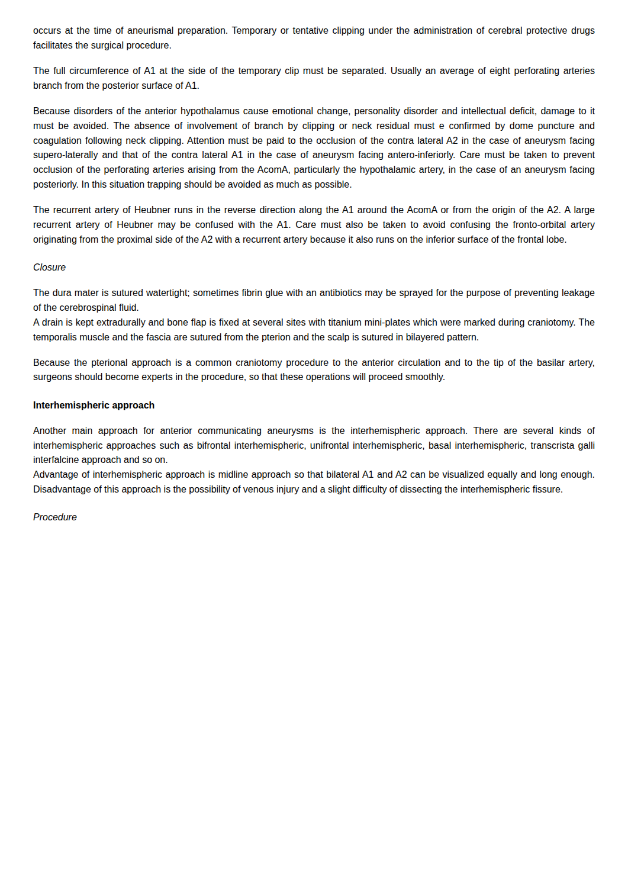occurs at the time of aneurismal preparation. Temporary or tentative clipping under the administration of cerebral protective drugs facilitates the surgical procedure.
The full circumference of A1 at the side of the temporary clip must be separated. Usually an average of eight perforating arteries branch from the posterior surface of A1.
Because disorders of the anterior hypothalamus cause emotional change, personality disorder and intellectual deficit, damage to it must be avoided. The absence of involvement of branch by clipping or neck residual must e confirmed by dome puncture and coagulation following neck clipping. Attention must be paid to the occlusion of the contra lateral A2 in the case of aneurysm facing supero-laterally and that of the contra lateral A1 in the case of aneurysm facing antero-inferiorly. Care must be taken to prevent occlusion of the perforating arteries arising from the AcomA, particularly the hypothalamic artery, in the case of an aneurysm facing posteriorly. In this situation trapping should be avoided as much as possible.
The recurrent artery of Heubner runs in the reverse direction along the A1 around the AcomA or from the origin of the A2. A large recurrent artery of Heubner may be confused with the A1. Care must also be taken to avoid confusing the fronto-orbital artery originating from the proximal side of the A2 with a recurrent artery because it also runs on the inferior surface of the frontal lobe.
Closure
The dura mater is sutured watertight; sometimes fibrin glue with an antibiotics may be sprayed for the purpose of preventing leakage of the cerebrospinal fluid.
A drain is kept extradurally and bone flap is fixed at several sites with titanium mini-plates which were marked during craniotomy. The temporalis muscle and the fascia are sutured from the pterion and the scalp is sutured in bilayered pattern.
Because the pterional approach is a common craniotomy procedure to the anterior circulation and to the tip of the basilar artery, surgeons should become experts in the procedure, so that these operations will proceed smoothly.
Interhemispheric approach
Another main approach for anterior communicating aneurysms is the interhemispheric approach. There are several kinds of interhemispheric approaches such as bifrontal interhemispheric, unifrontal interhemispheric, basal interhemispheric, transcrista galli interfalcine approach and so on.
Advantage of interhemispheric approach is midline approach so that bilateral A1 and A2 can be visualized equally and long enough. Disadvantage of this approach is the possibility of venous injury and a slight difficulty of dissecting the interhemispheric fissure.
Procedure